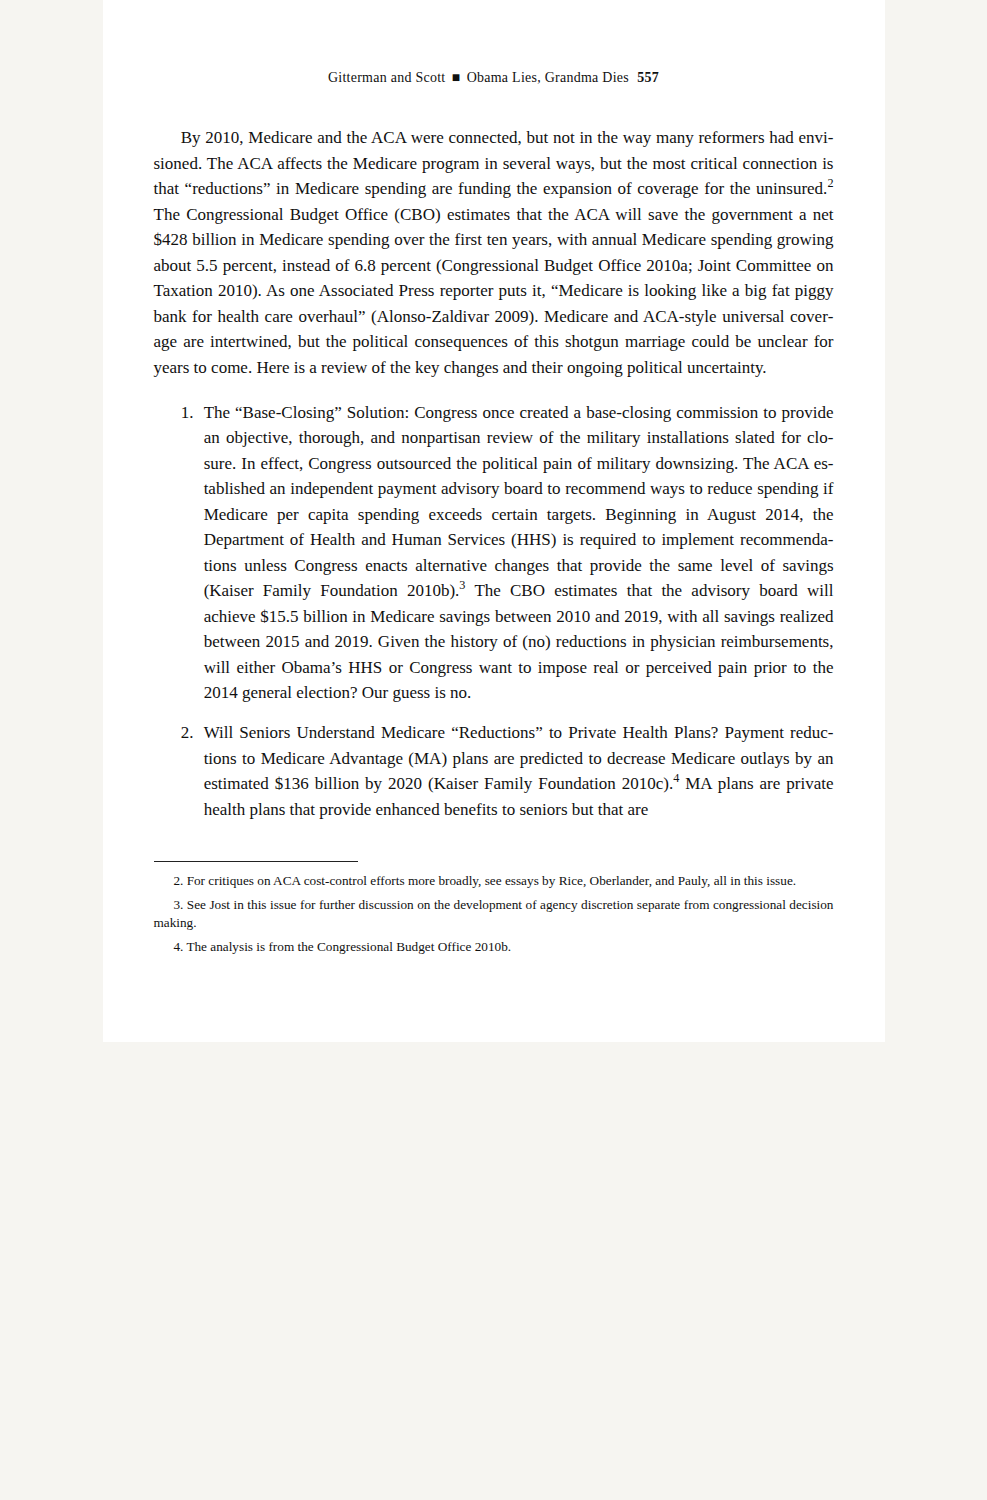Gitterman and Scott■Obama Lies, Grandma Dies 557
By 2010, Medicare and the ACA were connected, but not in the way many reformers had envisioned. The ACA affects the Medicare program in several ways, but the most critical connection is that “reductions” in Medicare spending are funding the expansion of coverage for the uninsured.2 The Congressional Budget Office (CBO) estimates that the ACA will save the government a net $428 billion in Medicare spending over the first ten years, with annual Medicare spending growing about 5.5 percent, instead of 6.8 percent (Congressional Budget Office 2010a; Joint Committee on Taxation 2010). As one Associated Press reporter puts it, “Medicare is looking like a big fat piggy bank for health care overhaul” (Alonso-Zaldivar 2009). Medicare and ACA-style universal coverage are intertwined, but the political consequences of this shotgun marriage could be unclear for years to come. Here is a review of the key changes and their ongoing political uncertainty.
The “Base-Closing” Solution: Congress once created a base-closing commission to provide an objective, thorough, and nonpartisan review of the military installations slated for closure. In effect, Congress outsourced the political pain of military downsizing. The ACA established an independent payment advisory board to recommend ways to reduce spending if Medicare per capita spending exceeds certain targets. Beginning in August 2014, the Department of Health and Human Services (HHS) is required to implement recommendations unless Congress enacts alternative changes that provide the same level of savings (Kaiser Family Foundation 2010b).3 The CBO estimates that the advisory board will achieve $15.5 billion in Medicare savings between 2010 and 2019, with all savings realized between 2015 and 2019. Given the history of (no) reductions in physician reimbursements, will either Obama’s HHS or Congress want to impose real or perceived pain prior to the 2014 general election? Our guess is no.
Will Seniors Understand Medicare “Reductions” to Private Health Plans? Payment reductions to Medicare Advantage (MA) plans are predicted to decrease Medicare outlays by an estimated $136 billion by 2020 (Kaiser Family Foundation 2010c).4 MA plans are private health plans that provide enhanced benefits to seniors but that are
2. For critiques on ACA cost-control efforts more broadly, see essays by Rice, Oberlander, and Pauly, all in this issue.
3. See Jost in this issue for further discussion on the development of agency discretion separate from congressional decision making.
4. The analysis is from the Congressional Budget Office 2010b.